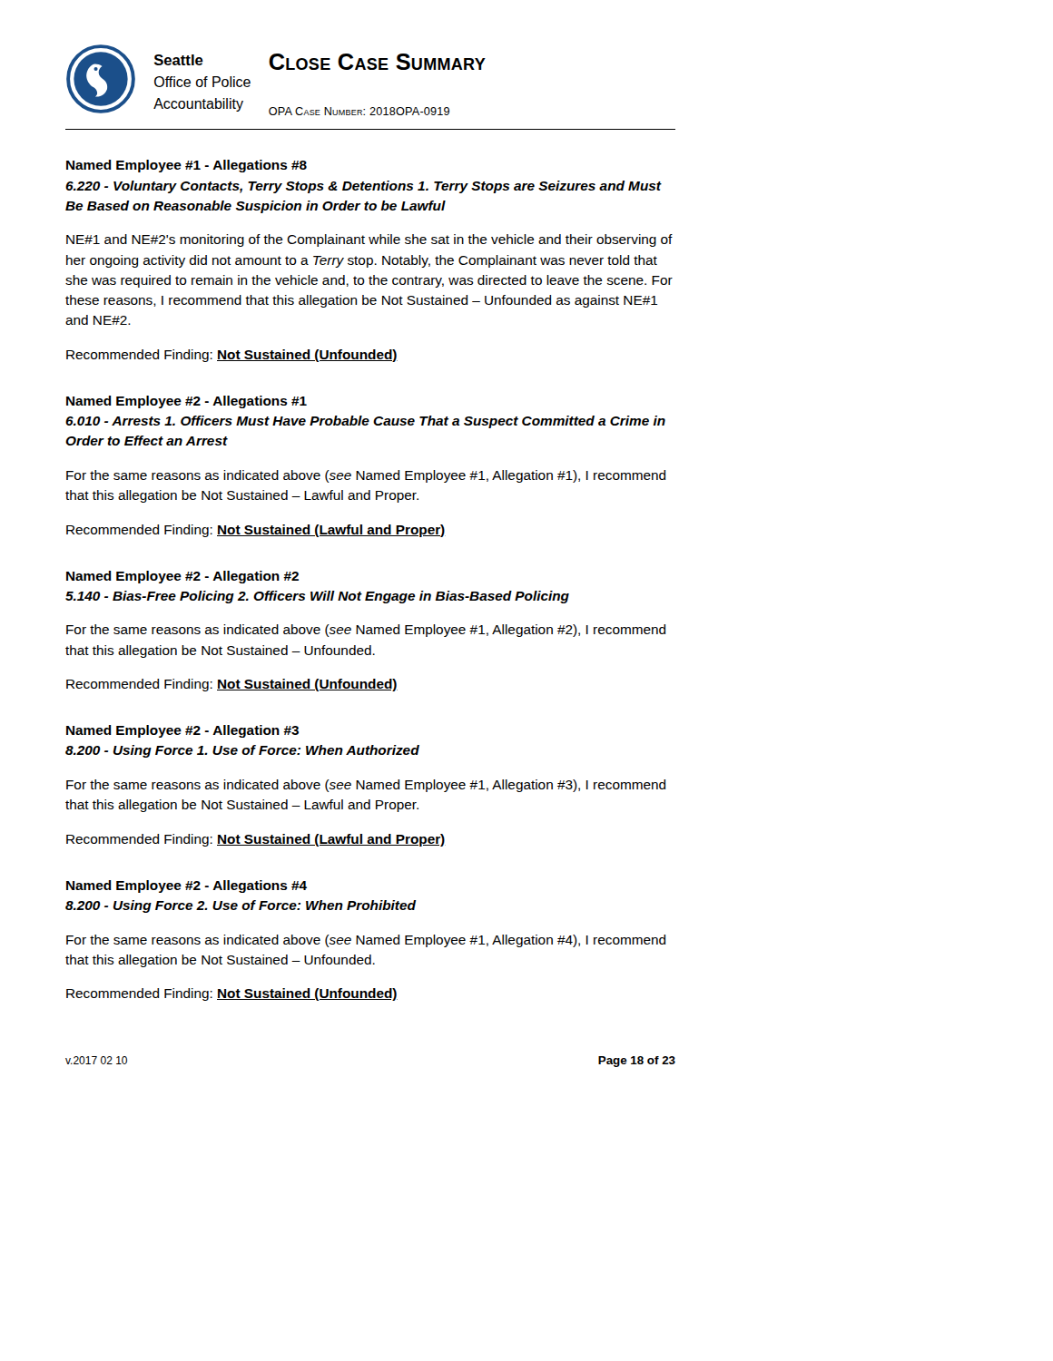Seattle
Office of Police
Accountability
Close Case Summary
OPA Case Number: 2018OPA-0919
Named Employee #1 - Allegations #8
6.220 - Voluntary Contacts, Terry Stops & Detentions 1. Terry Stops are Seizures and Must Be Based on Reasonable Suspicion in Order to be Lawful
NE#1 and NE#2's monitoring of the Complainant while she sat in the vehicle and their observing of her ongoing activity did not amount to a Terry stop. Notably, the Complainant was never told that she was required to remain in the vehicle and, to the contrary, was directed to leave the scene. For these reasons, I recommend that this allegation be Not Sustained – Unfounded as against NE#1 and NE#2.
Recommended Finding: Not Sustained (Unfounded)
Named Employee #2 - Allegations #1
6.010 - Arrests 1. Officers Must Have Probable Cause That a Suspect Committed a Crime in Order to Effect an Arrest
For the same reasons as indicated above (see Named Employee #1, Allegation #1), I recommend that this allegation be Not Sustained – Lawful and Proper.
Recommended Finding: Not Sustained (Lawful and Proper)
Named Employee #2 - Allegation #2
5.140 - Bias-Free Policing 2. Officers Will Not Engage in Bias-Based Policing
For the same reasons as indicated above (see Named Employee #1, Allegation #2), I recommend that this allegation be Not Sustained – Unfounded.
Recommended Finding: Not Sustained (Unfounded)
Named Employee #2 - Allegation #3
8.200 - Using Force 1. Use of Force: When Authorized
For the same reasons as indicated above (see Named Employee #1, Allegation #3), I recommend that this allegation be Not Sustained – Lawful and Proper.
Recommended Finding: Not Sustained (Lawful and Proper)
Named Employee #2 - Allegations #4
8.200 - Using Force 2. Use of Force: When Prohibited
For the same reasons as indicated above (see Named Employee #1, Allegation #4), I recommend that this allegation be Not Sustained – Unfounded.
Recommended Finding: Not Sustained (Unfounded)
v.2017 02 10
Page 18 of 23